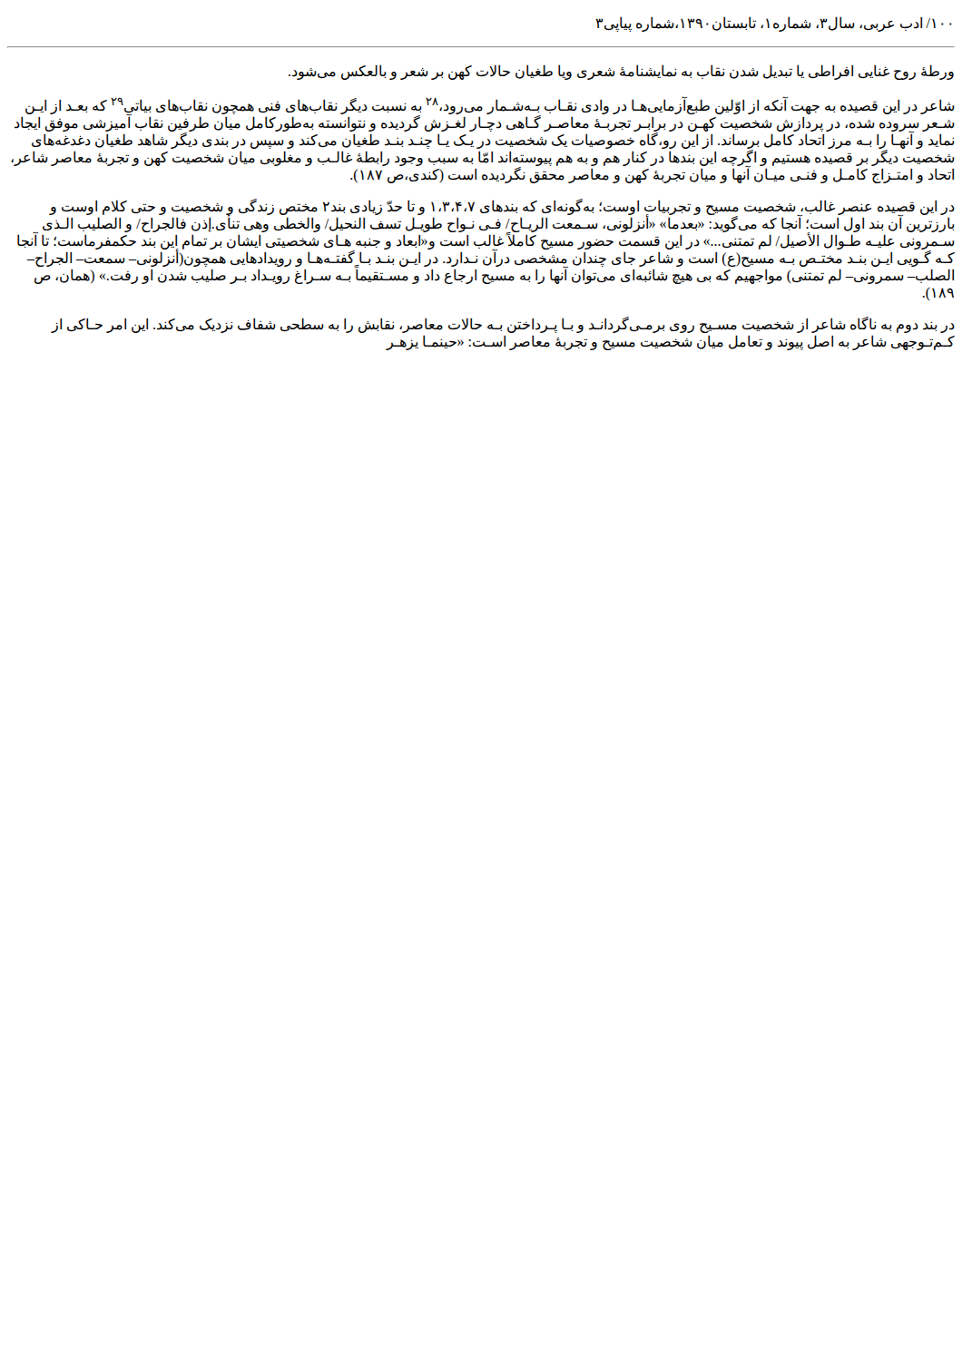۱۰۰/ ادب عربی، سال۳، شماره۱، تابستان۱۳۹۰،شماره پیاپی۳
ورطهٔ روح غنایی افراطی یا تبدیل شدن نقاب به نمایشنامهٔ شعری ویا طغیان حالات کهن بر شعر و بالعکس می‌شود.
شاعر در این قصیده به جهت آنکه از اوّلین طبع‌آزمایی‌هـا در وادی نقـاب بـه‌شـمار می‌رود،۲۸ به نسبت دیگر نقاب‌های فنی همچون نقاب‌های بیاتی۲۹ که بعـد از ایـن شـعر سروده شده، در پردازش شخصیت کهـن در برابـر تجربـهٔ معاصـر گـاهی دچـار لغـزش گردیده و نتوانسته به‌طورکامل میان طرفین نقاب آمیزشی موفق ایجاد نماید و آنهـا را بـه مرز اتحاد کامل برساند. از این رو،گاه خصوصیات یک شخصیت در یـک یـا چنـد بنـد طغیان می‌کند و سپس در بندی دیگر شاهد طغیان دغدغه‌های شخصیت دیگر بر قصیده هستیم و اگرچه این بندها در کنار هم و به هم پیوسته‌اند امّا به سبب وجود رابطهٔ غالـب و مغلوبی میان شخصیت کهن و تجربهٔ معاصر شاعر، اتحاد و امتـزاج کامـل و فنـی میـان آنها و میان تجربهٔ کهن و معاصر محقق نگردیده است (کندی،ص ۱۸۷).
در این قصیده عنصر غالب، شخصیت مسیح و تجربیات اوست؛ به‌گونه‌ای که بندهای ۱،۳،۴،۷ و تا حدّ زیادی بند۲ مختص زندگی و شخصیت و حتی کلام اوست و بارزترین آن بند اول است؛ آنجا که می‌گوید: «بعدما» «أنزلونی، سـمعت الریـاح/ فـی نـواح طویـل تسف النحیل/ والخطی وهی تنأی.إذن فالجراح/ و الصلیب الـذی سـمرونی علیـه طـوال الأصیل/ لم تمتنی...» در این قسمت حضور مسیح کاملاً غالب است و«ابعاد و جنبه هـای شخصیتی ایشان بر تمام این بند حکمفرماست؛ تا آنجا کـه گـویی ایـن بنـد مختـص بـه مسیح(ع) است و شاعر جای چندان مشخصی درآن نـدارد. در ایـن بنـد بـا گفتـه‌هـا و رویدادهایی همچون(أنزلونی– سمعت– الجراح– الصلب– سمرونی– لم تمتنی) مواجهیم که بی هیچ شائبه‌ای می‌توان آنها را به مسیح ارجاع داد و مسـتقیماً بـه سـراغ رویـداد بـر صلیب شدن او رفت.» (همان، ص ۱۸۹).
در بند دوم به ناگاه شاعر از شخصیت مسـیح روی برمـی‌گردانـد و بـا پـرداختن بـه حالات معاصر، نقابش را به سطحی شفاف نزدیک می‌کند. این امر حـاکی از کـم‌تـوجهی شاعر به اصل پیوند و تعامل میان شخصیت مسیح و تجربهٔ معاصر اسـت: «حینمـا یزهـر